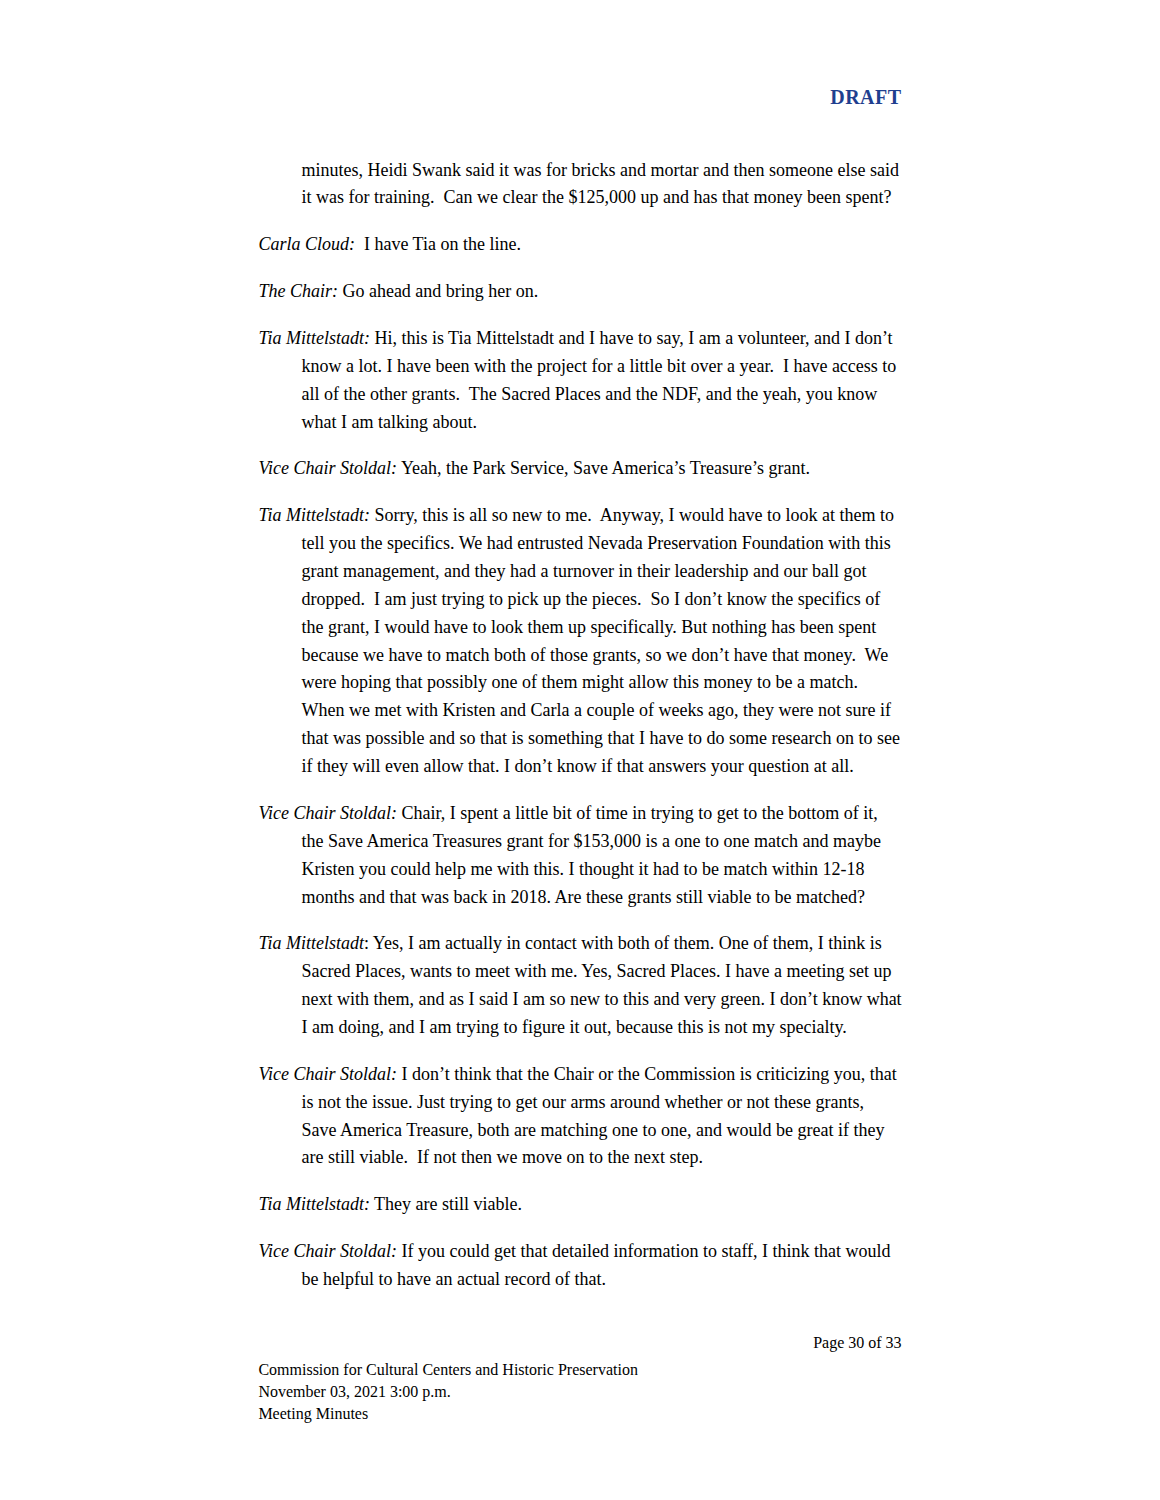DRAFT
minutes, Heidi Swank said it was for bricks and mortar and then someone else said it was for training. Can we clear the $125,000 up and has that money been spent?
Carla Cloud: I have Tia on the line.
The Chair: Go ahead and bring her on.
Tia Mittelstadt: Hi, this is Tia Mittelstadt and I have to say, I am a volunteer, and I don’t know a lot. I have been with the project for a little bit over a year. I have access to all of the other grants. The Sacred Places and the NDF, and the yeah, you know what I am talking about.
Vice Chair Stoldal: Yeah, the Park Service, Save America’s Treasure’s grant.
Tia Mittelstadt: Sorry, this is all so new to me. Anyway, I would have to look at them to tell you the specifics. We had entrusted Nevada Preservation Foundation with this grant management, and they had a turnover in their leadership and our ball got dropped. I am just trying to pick up the pieces. So I don’t know the specifics of the grant, I would have to look them up specifically. But nothing has been spent because we have to match both of those grants, so we don’t have that money. We were hoping that possibly one of them might allow this money to be a match. When we met with Kristen and Carla a couple of weeks ago, they were not sure if that was possible and so that is something that I have to do some research on to see if they will even allow that. I don’t know if that answers your question at all.
Vice Chair Stoldal: Chair, I spent a little bit of time in trying to get to the bottom of it, the Save America Treasures grant for $153,000 is a one to one match and maybe Kristen you could help me with this. I thought it had to be match within 12-18 months and that was back in 2018. Are these grants still viable to be matched?
Tia Mittelstadt: Yes, I am actually in contact with both of them. One of them, I think is Sacred Places, wants to meet with me. Yes, Sacred Places. I have a meeting set up next with them, and as I said I am so new to this and very green. I don’t know what I am doing, and I am trying to figure it out, because this is not my specialty.
Vice Chair Stoldal: I don’t think that the Chair or the Commission is criticizing you, that is not the issue. Just trying to get our arms around whether or not these grants, Save America Treasure, both are matching one to one, and would be great if they are still viable. If not then we move on to the next step.
Tia Mittelstadt: They are still viable.
Vice Chair Stoldal: If you could get that detailed information to staff, I think that would be helpful to have an actual record of that.
Page 30 of 33
Commission for Cultural Centers and Historic Preservation
November 03, 2021 3:00 p.m.
Meeting Minutes